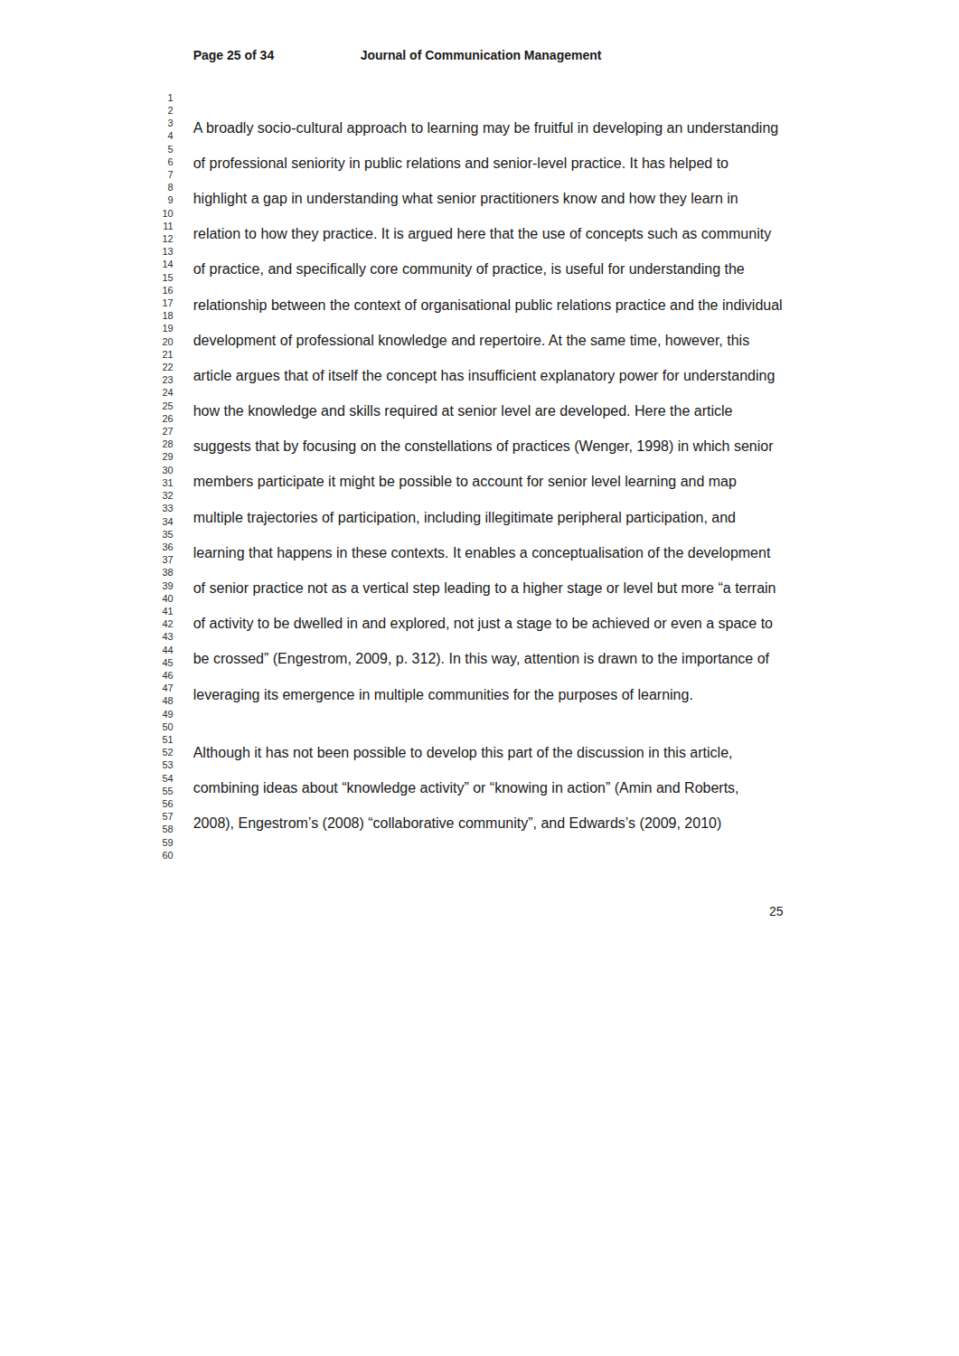Page 25 of 34 Journal of Communication Management
1
2
3
4
5
6
7
8
9
10
11
12
13
14
15
16
17
18
19
20
21
22
23
24
25
26
27
28
29
30
31
32
33
34
35
36
37
38
39
40
41
42
43
44
45
46
47
48
49
50
51
52
53
54
55
56
57
58
59
60
A broadly socio-cultural approach to learning may be fruitful in developing an understanding of professional seniority in public relations and senior-level practice. It has helped to highlight a gap in understanding what senior practitioners know and how they learn in relation to how they practice. It is argued here that the use of concepts such as community of practice, and specifically core community of practice, is useful for understanding the relationship between the context of organisational public relations practice and the individual development of professional knowledge and repertoire. At the same time, however, this article argues that of itself the concept has insufficient explanatory power for understanding how the knowledge and skills required at senior level are developed. Here the article suggests that by focusing on the constellations of practices (Wenger, 1998) in which senior members participate it might be possible to account for senior level learning and map multiple trajectories of participation, including illegitimate peripheral participation, and learning that happens in these contexts. It enables a conceptualisation of the development of senior practice not as a vertical step leading to a higher stage or level but more “a terrain of activity to be dwelled in and explored, not just a stage to be achieved or even a space to be crossed” (Engestrom, 2009, p. 312). In this way, attention is drawn to the importance of leveraging its emergence in multiple communities for the purposes of learning.
Although it has not been possible to develop this part of the discussion in this article, combining ideas about “knowledge activity” or “knowing in action” (Amin and Roberts, 2008), Engestrom’s (2008) “collaborative community”, and Edwards’s (2009, 2010)
25